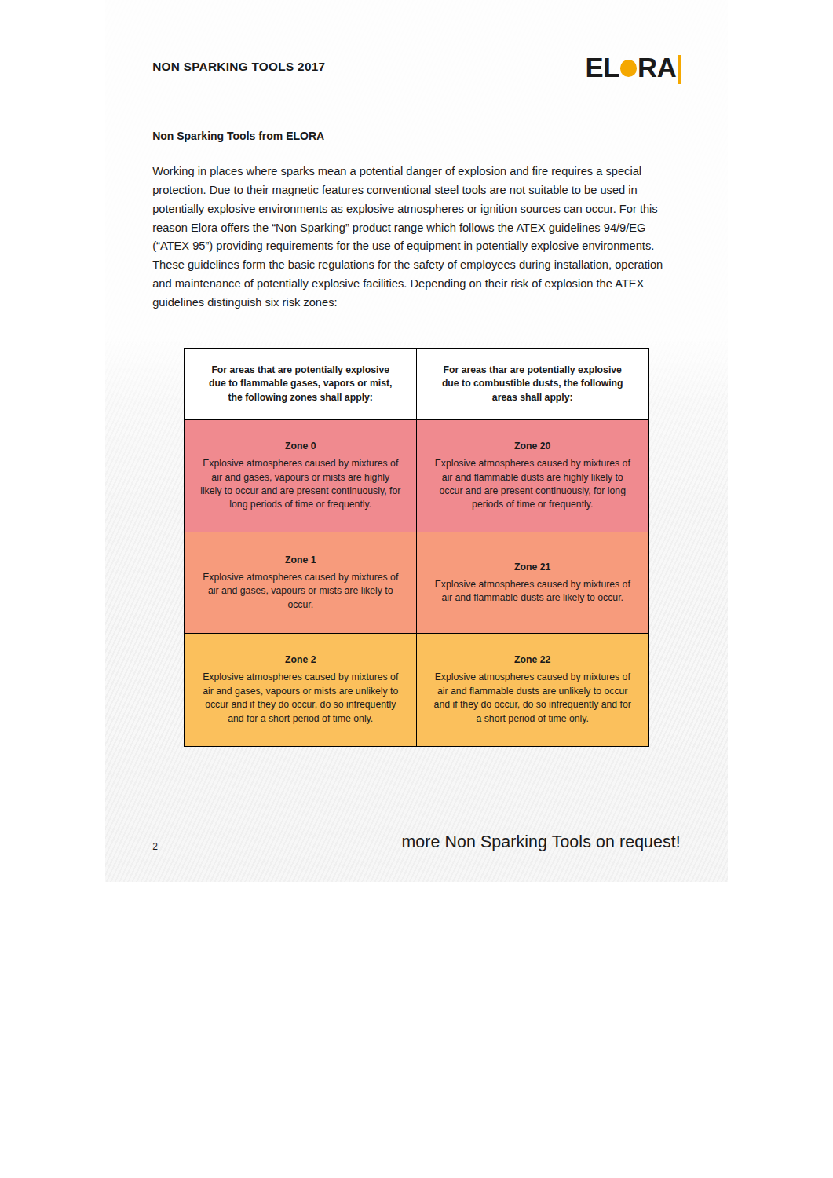NON SPARKING TOOLS 2017
EL RA
Non Sparking Tools from ELORA
Working in places where sparks mean a potential danger of explosion and fire requires a special protection. Due to their magnetic features conventional steel tools are not suitable to be used in potentially explosive environments as explosive atmospheres or ignition sources can occur. For this reason Elora offers the “Non Sparking” product range which follows the ATEX guidelines 94/9/EG (“ATEX 95”) providing requirements for the use of equipment in potentially explosive environments. These guidelines form the basic regulations for the safety of employees during installation, operation and maintenance of potentially explosive facilities. Depending on their risk of explosion the ATEX guidelines distinguish six risk zones:
| For areas that are potentially explosive due to flammable gases, vapors or mist, the following zones shall apply: | For areas thar are potentially explosive due to combustible dusts, the following areas shall apply: |
| --- | --- |
| Zone 0 Explosive atmospheres caused by mixtures of air and gases, vapours or mists are highly likely to occur and are present continuously, for long periods of time or frequently. | Zone 20 Explosive atmospheres caused by mixtures of air and flammable dusts are highly likely to occur and are present continuously, for long periods of time or frequently. |
| Zone 1 Explosive atmospheres caused by mixtures of air and gases, vapours or mists are likely to occur. | Zone 21 Explosive atmospheres caused by mixtures of air and flammable dusts are likely to occur. |
| Zone 2 Explosive atmospheres caused by mixtures of air and gases, vapours or mists are unlikely to occur and if they do occur, do so infrequently and for a short period of time only. | Zone 22 Explosive atmospheres caused by mixtures of air and flammable dusts are unlikely to occur and if they do occur, do so infrequently and for a short period of time only. |
2 more Non Sparking Tools on request!